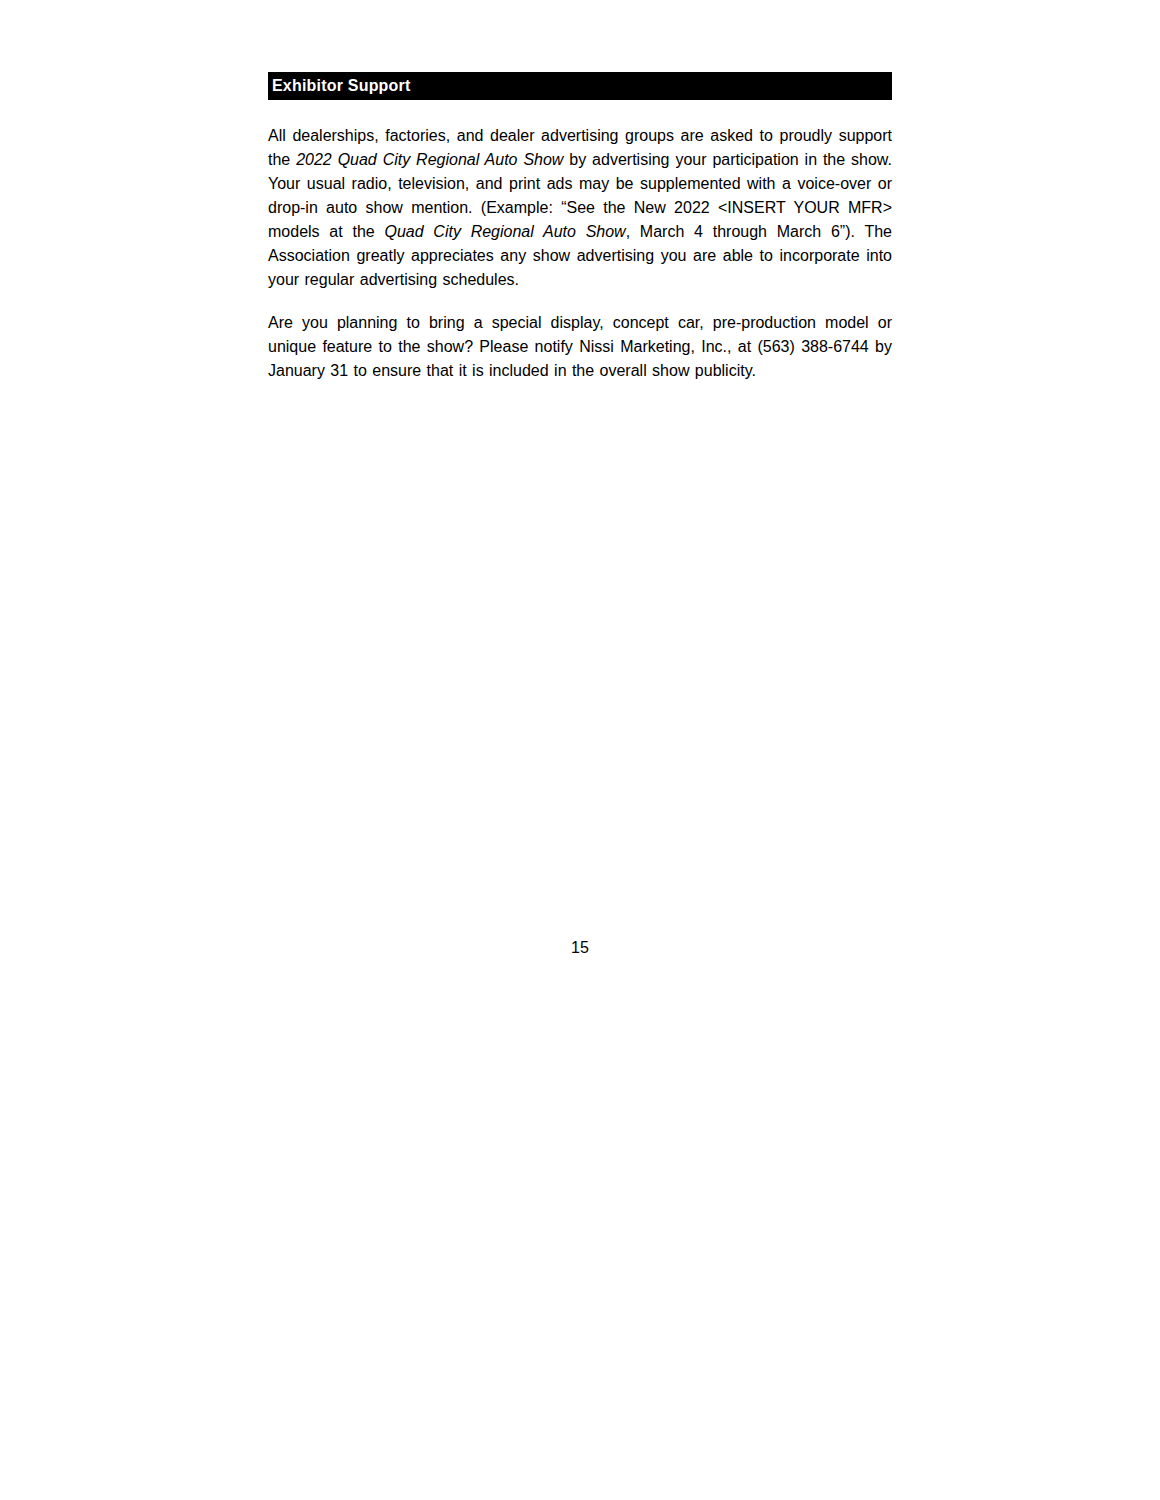Exhibitor Support
All dealerships, factories, and dealer advertising groups are asked to proudly support the 2022 Quad City Regional Auto Show by advertising your participation in the show. Your usual radio, television, and print ads may be supplemented with a voice-over or drop-in auto show mention. (Example: “See the New 2022 <INSERT YOUR MFR> models at the Quad City Regional Auto Show, March 4 through March 6”). The Association greatly appreciates any show advertising you are able to incorporate into your regular advertising schedules.
Are you planning to bring a special display, concept car, pre-production model or unique feature to the show? Please notify Nissi Marketing, Inc., at (563) 388-6744 by January 31 to ensure that it is included in the overall show publicity.
15